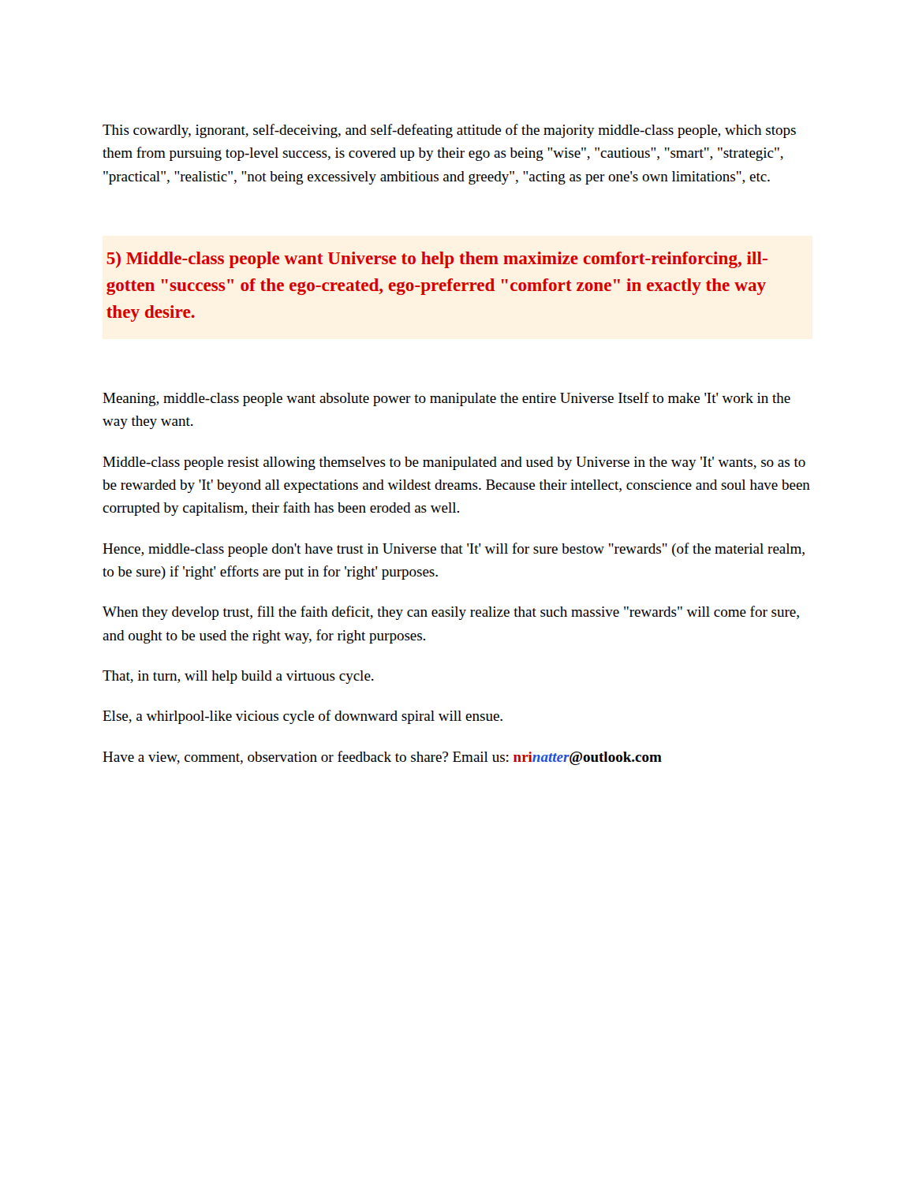This cowardly, ignorant, self-deceiving, and self-defeating attitude of the majority middle-class people, which stops them from pursuing top-level success, is covered up by their ego as being "wise", "cautious", "smart", "strategic", "practical", "realistic", "not being excessively ambitious and greedy", "acting as per one's own limitations", etc.
5) Middle-class people want Universe to help them maximize comfort-reinforcing, ill-gotten "success" of the ego-created, ego-preferred "comfort zone" in exactly the way they desire.
Meaning, middle-class people want absolute power to manipulate the entire Universe Itself to make 'It' work in the way they want.
Middle-class people resist allowing themselves to be manipulated and used by Universe in the way 'It' wants, so as to be rewarded by 'It' beyond all expectations and wildest dreams. Because their intellect, conscience and soul have been corrupted by capitalism, their faith has been eroded as well.
Hence, middle-class people don't have trust in Universe that 'It' will for sure bestow "rewards" (of the material realm, to be sure) if 'right' efforts are put in for 'right' purposes.
When they develop trust, fill the faith deficit, they can easily realize that such massive "rewards" will come for sure, and ought to be used the right way, for right purposes.
That, in turn, will help build a virtuous cycle.
Else, a whirlpool-like vicious cycle of downward spiral will ensue.
Have a view, comment, observation or feedback to share? Email us: nri natter@outlook.com